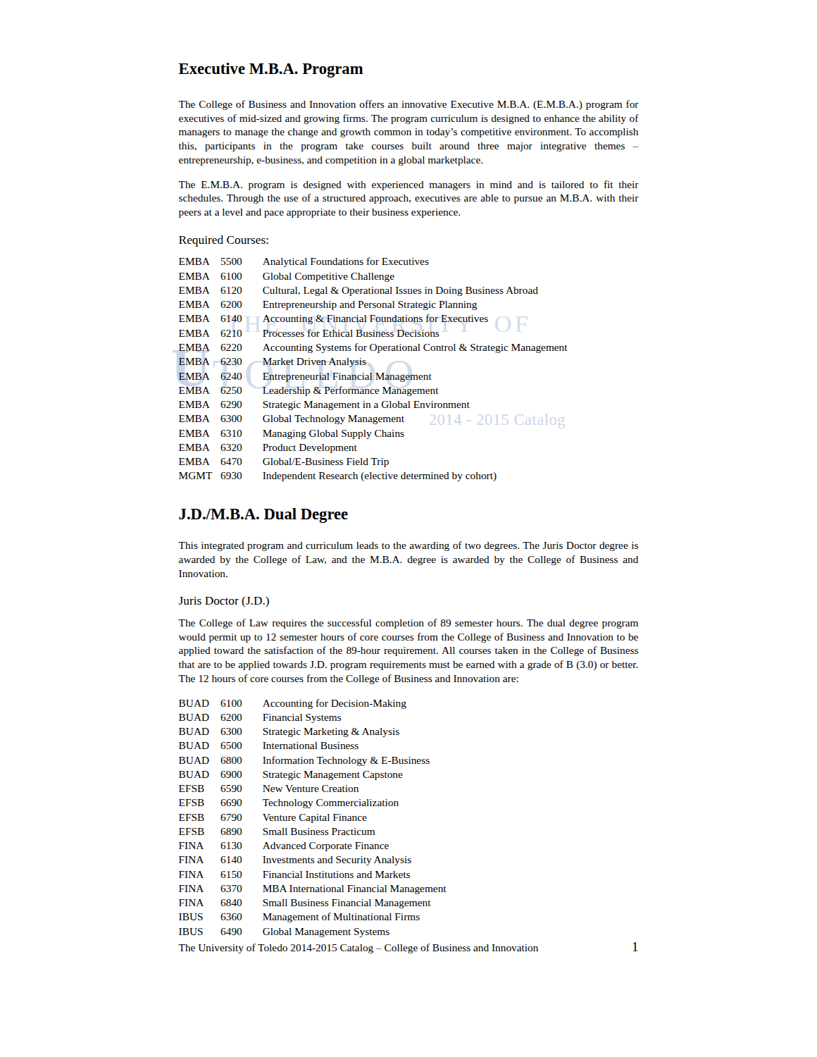U
THE UNIVERSITY OF
TOLEDO
2014 - 2015 Catalog
Executive M.B.A. Program
The College of Business and Innovation offers an innovative Executive M.B.A. (E.M.B.A.) program for executives of mid-sized and growing firms. The program curriculum is designed to enhance the ability of managers to manage the change and growth common in today’s competitive environment. To accomplish this, participants in the program take courses built around three major integrative themes – entrepreneurship, e-business, and competition in a global marketplace.
The E.M.B.A. program is designed with experienced managers in mind and is tailored to fit their schedules. Through the use of a structured approach, executives are able to pursue an M.B.A. with their peers at a level and pace appropriate to their business experience.
Required Courses:
| EMBA | 5500 | Analytical Foundations for Executives |
| EMBA | 6100 | Global Competitive Challenge |
| EMBA | 6120 | Cultural, Legal & Operational Issues in Doing Business Abroad |
| EMBA | 6200 | Entrepreneurship and Personal Strategic Planning |
| EMBA | 6140 | Accounting & Financial Foundations for Executives |
| EMBA | 6210 | Processes for Ethical Business Decisions |
| EMBA | 6220 | Accounting Systems for Operational Control & Strategic Management |
| EMBA | 6230 | Market Driven Analysis |
| EMBA | 6240 | Entrepreneurial Financial Management |
| EMBA | 6250 | Leadership & Performance Management |
| EMBA | 6290 | Strategic Management in a Global Environment |
| EMBA | 6300 | Global Technology Management |
| EMBA | 6310 | Managing Global Supply Chains |
| EMBA | 6320 | Product Development |
| EMBA | 6470 | Global/E-Business Field Trip |
| MGMT | 6930 | Independent Research (elective determined by cohort) |
J.D./M.B.A. Dual Degree
This integrated program and curriculum leads to the awarding of two degrees. The Juris Doctor degree is awarded by the College of Law, and the M.B.A. degree is awarded by the College of Business and Innovation.
Juris Doctor (J.D.)
The College of Law requires the successful completion of 89 semester hours. The dual degree program would permit up to 12 semester hours of core courses from the College of Business and Innovation to be applied toward the satisfaction of the 89-hour requirement. All courses taken in the College of Business that are to be applied towards J.D. program requirements must be earned with a grade of B (3.0) or better. The 12 hours of core courses from the College of Business and Innovation are:
| BUAD | 6100 | Accounting for Decision-Making |
| BUAD | 6200 | Financial Systems |
| BUAD | 6300 | Strategic Marketing & Analysis |
| BUAD | 6500 | International Business |
| BUAD | 6800 | Information Technology & E-Business |
| BUAD | 6900 | Strategic Management Capstone |
| EFSB | 6590 | New Venture Creation |
| EFSB | 6690 | Technology Commercialization |
| EFSB | 6790 | Venture Capital Finance |
| EFSB | 6890 | Small Business Practicum |
| FINA | 6130 | Advanced Corporate Finance |
| FINA | 6140 | Investments and Security Analysis |
| FINA | 6150 | Financial Institutions and Markets |
| FINA | 6370 | MBA International Financial Management |
| FINA | 6840 | Small Business Financial Management |
| IBUS | 6360 | Management of Multinational Firms |
| IBUS | 6490 | Global Management Systems |
The University of Toledo 2014-2015 Catalog – College of Business and Innovation 1